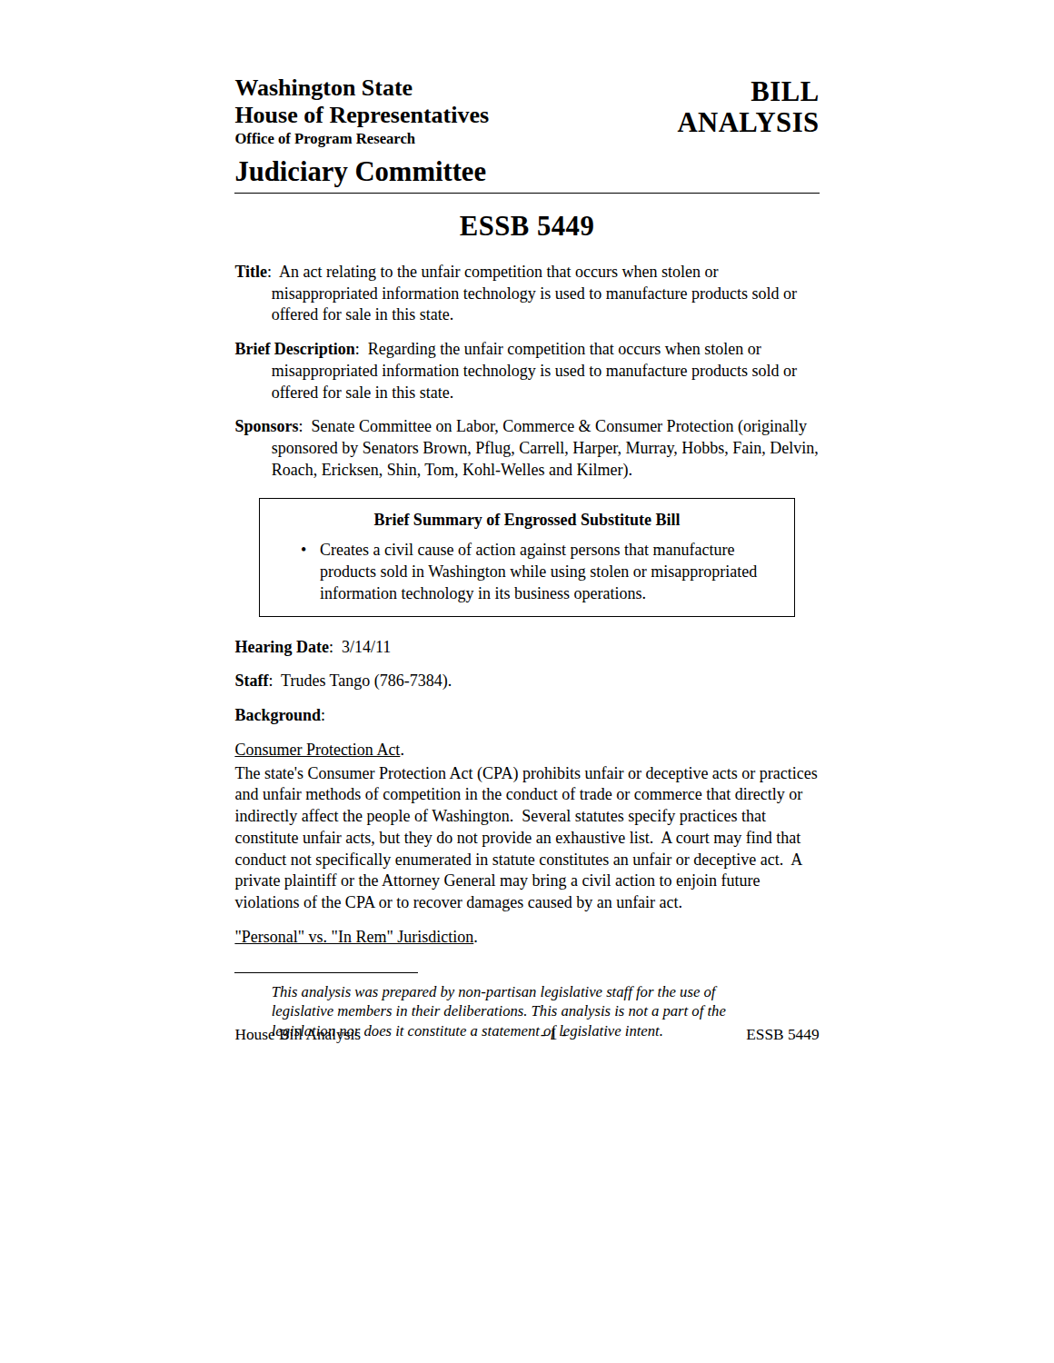Washington State
House of Representatives
Office of Program Research
BILL
ANALYSIS
Judiciary Committee
ESSB 5449
Title: An act relating to the unfair competition that occurs when stolen or misappropriated information technology is used to manufacture products sold or offered for sale in this state.
Brief Description: Regarding the unfair competition that occurs when stolen or misappropriated information technology is used to manufacture products sold or offered for sale in this state.
Sponsors: Senate Committee on Labor, Commerce & Consumer Protection (originally sponsored by Senators Brown, Pflug, Carrell, Harper, Murray, Hobbs, Fain, Delvin, Roach, Ericksen, Shin, Tom, Kohl-Welles and Kilmer).
Brief Summary of Engrossed Substitute Bill
Creates a civil cause of action against persons that manufacture products sold in Washington while using stolen or misappropriated information technology in its business operations.
Hearing Date: 3/14/11
Staff: Trudes Tango (786-7384).
Background:
Consumer Protection Act.
The state's Consumer Protection Act (CPA) prohibits unfair or deceptive acts or practices and unfair methods of competition in the conduct of trade or commerce that directly or indirectly affect the people of Washington. Several statutes specify practices that constitute unfair acts, but they do not provide an exhaustive list. A court may find that conduct not specifically enumerated in statute constitutes an unfair or deceptive act. A private plaintiff or the Attorney General may bring a civil action to enjoin future violations of the CPA or to recover damages caused by an unfair act.
"Personal" vs. "In Rem" Jurisdiction.
This analysis was prepared by non-partisan legislative staff for the use of legislative members in their deliberations. This analysis is not a part of the legislation nor does it constitute a statement of legislative intent.
House Bill Analysis
- 1 -
ESSB 5449